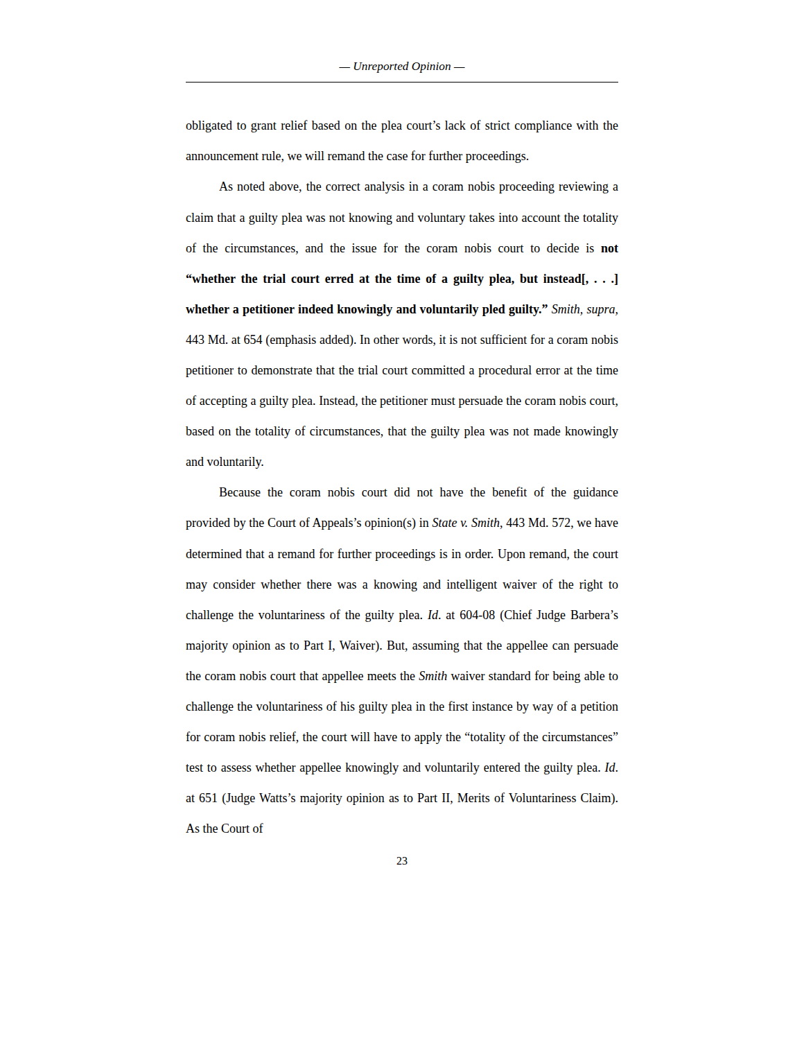— Unreported Opinion —
obligated to grant relief based on the plea court’s lack of strict compliance with the announcement rule, we will remand the case for further proceedings.
As noted above, the correct analysis in a coram nobis proceeding reviewing a claim that a guilty plea was not knowing and voluntary takes into account the totality of the circumstances, and the issue for the coram nobis court to decide is not “whether the trial court erred at the time of a guilty plea, but instead[, . . .] whether a petitioner indeed knowingly and voluntarily pled guilty.” Smith, supra, 443 Md. at 654 (emphasis added). In other words, it is not sufficient for a coram nobis petitioner to demonstrate that the trial court committed a procedural error at the time of accepting a guilty plea. Instead, the petitioner must persuade the coram nobis court, based on the totality of circumstances, that the guilty plea was not made knowingly and voluntarily.
Because the coram nobis court did not have the benefit of the guidance provided by the Court of Appeals’s opinion(s) in State v. Smith, 443 Md. 572, we have determined that a remand for further proceedings is in order. Upon remand, the court may consider whether there was a knowing and intelligent waiver of the right to challenge the voluntariness of the guilty plea. Id. at 604-08 (Chief Judge Barbera’s majority opinion as to Part I, Waiver). But, assuming that the appellee can persuade the coram nobis court that appellee meets the Smith waiver standard for being able to challenge the voluntariness of his guilty plea in the first instance by way of a petition for coram nobis relief, the court will have to apply the “totality of the circumstances” test to assess whether appellee knowingly and voluntarily entered the guilty plea. Id. at 651 (Judge Watts’s majority opinion as to Part II, Merits of Voluntariness Claim). As the Court of
23